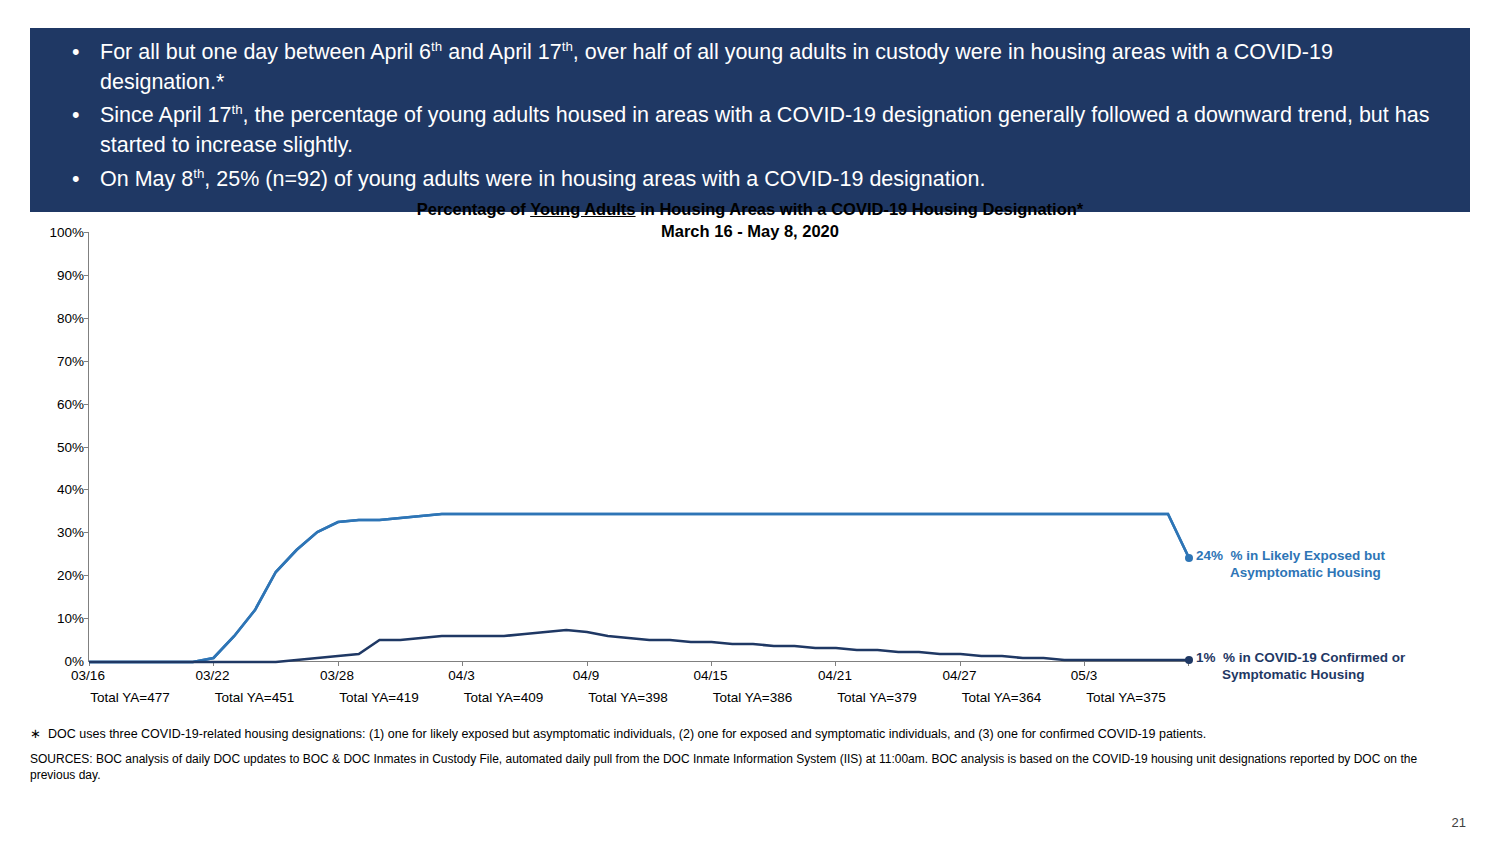For all but one day between April 6th and April 17th, over half of all young adults in custody were in housing areas with a COVID-19 designation.*
Since April 17th, the percentage of young adults housed in areas with a COVID-19 designation generally followed a downward trend, but has started to increase slightly.
On May 8th, 25% (n=92) of young adults were in housing areas with a COVID-19 designation.
Percentage of Young Adults in Housing Areas with a COVID-19 Housing Designation*
March 16 - May 8, 2020
100%
90%
80%
70%
60%
50%
40%
30%
20%
10%
0%
03/16
03/22
03/28
04/3
04/9
04/15
04/21
04/27
05/3
Total YA=477
Total YA=451
Total YA=419
Total YA=409
Total YA=398
Total YA=386
Total YA=379
Total YA=364
Total YA=375
24% % in Likely Exposed but
Asymptomatic Housing
1% % in COVID-19 Confirmed or
Symptomatic Housing
DOC uses three COVID-19-related housing designations: (1) one for likely exposed but asymptomatic individuals, (2) one for exposed and symptomatic individuals, and (3) one for confirmed COVID-19 patients.
SOURCES: BOC analysis of daily DOC updates to BOC & DOC Inmates in Custody File, automated daily pull from the DOC Inmate Information System (IIS) at 11:00am. BOC analysis is based on the COVID-19 housing unit designations reported by DOC on the previous day.
21